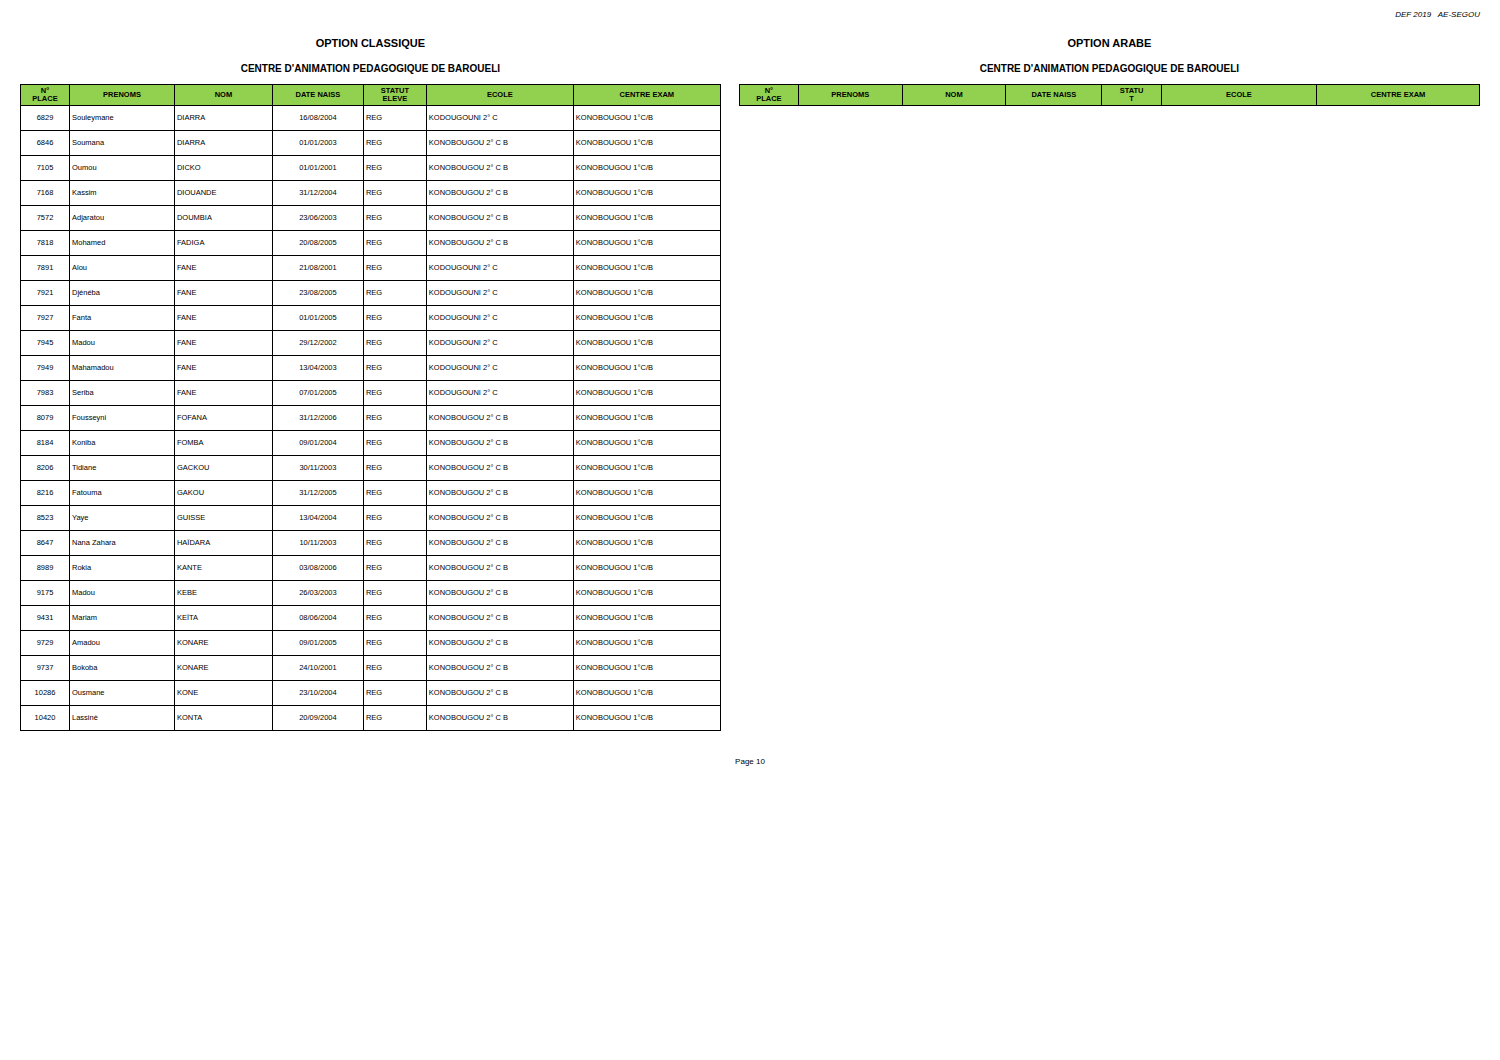DEF 2019 AE-SEGOU
OPTION CLASSIQUE
CENTRE D'ANIMATION PEDAGOGIQUE DE BAROUELI
| N° PLACE | PRENOMS | NOM | DATE NAISS | STATUT ELEVE | ECOLE | CENTRE EXAM |
| --- | --- | --- | --- | --- | --- | --- |
| 6829 | Souleymane | DIARRA | 16/08/2004 | REG | KODOUGOUNI 2° C | KONOBOUGOU 1°C/B |
| 6846 | Soumana | DIARRA | 01/01/2003 | REG | KONOBOUGOU 2° C B | KONOBOUGOU 1°C/B |
| 7105 | Oumou | DICKO | 01/01/2001 | REG | KONOBOUGOU 2° C B | KONOBOUGOU 1°C/B |
| 7168 | Kassim | DIOUANDE | 31/12/2004 | REG | KONOBOUGOU 2° C B | KONOBOUGOU 1°C/B |
| 7572 | Adjaratou | DOUMBIA | 23/06/2003 | REG | KONOBOUGOU 2° C B | KONOBOUGOU 1°C/B |
| 7818 | Mohamed | FADIGA | 20/08/2005 | REG | KONOBOUGOU 2° C B | KONOBOUGOU 1°C/B |
| 7891 | Alou | FANE | 21/08/2001 | REG | KODOUGOUNI 2° C | KONOBOUGOU 1°C/B |
| 7921 | Djénéba | FANE | 23/08/2005 | REG | KODOUGOUNI 2° C | KONOBOUGOU 1°C/B |
| 7927 | Fanta | FANE | 01/01/2005 | REG | KODOUGOUNI 2° C | KONOBOUGOU 1°C/B |
| 7945 | Madou | FANE | 29/12/2002 | REG | KODOUGOUNI 2° C | KONOBOUGOU 1°C/B |
| 7949 | Mahamadou | FANE | 13/04/2003 | REG | KODOUGOUNI 2° C | KONOBOUGOU 1°C/B |
| 7983 | Seriba | FANE | 07/01/2005 | REG | KODOUGOUNI 2° C | KONOBOUGOU 1°C/B |
| 8079 | Fousseyni | FOFANA | 31/12/2006 | REG | KONOBOUGOU 2° C B | KONOBOUGOU 1°C/B |
| 8184 | Koniba | FOMBA | 09/01/2004 | REG | KONOBOUGOU 2° C B | KONOBOUGOU 1°C/B |
| 8206 | Tidiane | GACKOU | 30/11/2003 | REG | KONOBOUGOU 2° C B | KONOBOUGOU 1°C/B |
| 8216 | Fatouma | GAKOU | 31/12/2005 | REG | KONOBOUGOU 2° C B | KONOBOUGOU 1°C/B |
| 8523 | Yaye | GUISSE | 13/04/2004 | REG | KONOBOUGOU 2° C B | KONOBOUGOU 1°C/B |
| 8647 | Nana Zahara | HAÏDARA | 10/11/2003 | REG | KONOBOUGOU 2° C B | KONOBOUGOU 1°C/B |
| 8989 | Rokia | KANTE | 03/08/2006 | REG | KONOBOUGOU 2° C B | KONOBOUGOU 1°C/B |
| 9175 | Madou | KEBE | 26/03/2003 | REG | KONOBOUGOU 2° C B | KONOBOUGOU 1°C/B |
| 9431 | Mariam | KEÏTA | 08/06/2004 | REG | KONOBOUGOU 2° C B | KONOBOUGOU 1°C/B |
| 9729 | Amadou | KONARE | 09/01/2005 | REG | KONOBOUGOU 2° C B | KONOBOUGOU 1°C/B |
| 9737 | Bokoba | KONARE | 24/10/2001 | REG | KONOBOUGOU 2° C B | KONOBOUGOU 1°C/B |
| 10286 | Ousmane | KONE | 23/10/2004 | REG | KONOBOUGOU 2° C B | KONOBOUGOU 1°C/B |
| 10420 | Lassinè | KONTA | 20/09/2004 | REG | KONOBOUGOU 2° C B | KONOBOUGOU 1°C/B |
OPTION ARABE
CENTRE D'ANIMATION PEDAGOGIQUE DE BAROUELI
| N° PLACE | PRENOMS | NOM | DATE NAISS | STATU T | ECOLE | CENTRE EXAM |
| --- | --- | --- | --- | --- | --- | --- |
Page 10